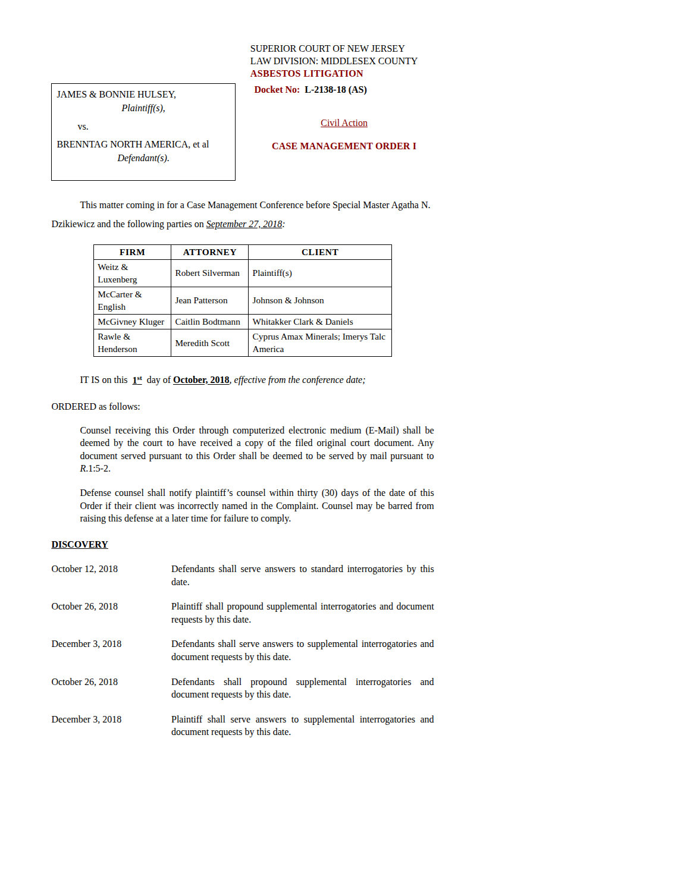SUPERIOR COURT OF NEW JERSEY
LAW DIVISION: MIDDLESEX COUNTY
ASBESTOS LITIGATION
| JAMES & BONNIE HULSEY, Plaintiff(s), vs. BRENNTAG NORTH AMERICA, et al Defendant(s). | | Docket No: L-2138-18 (AS) Civil Action CASE MANAGEMENT ORDER I |
This matter coming in for a Case Management Conference before Special Master Agatha N. Dzikiewicz and the following parties on September 27, 2018:
| FIRM | ATTORNEY | CLIENT |
| --- | --- | --- |
| Weitz & Luxenberg | Robert Silverman | Plaintiff(s) |
| McCarter & English | Jean Patterson | Johnson & Johnson |
| McGivney Kluger | Caitlin Bodtmann | Whitakker Clark & Daniels |
| Rawle & Henderson | Meredith Scott | Cyprus Amax Minerals; Imerys Talc America |
IT IS on this 1st day of October, 2018, effective from the conference date;
ORDERED as follows:
Counsel receiving this Order through computerized electronic medium (E-Mail) shall be deemed by the court to have received a copy of the filed original court document. Any document served pursuant to this Order shall be deemed to be served by mail pursuant to R.1:5-2.
Defense counsel shall notify plaintiff’s counsel within thirty (30) days of the date of this Order if their client was incorrectly named in the Complaint. Counsel may be barred from raising this defense at a later time for failure to comply.
DISCOVERY
| October 12, 2018 | Defendants shall serve answers to standard interrogatories by this date. |
| October 26, 2018 | Plaintiff shall propound supplemental interrogatories and document requests by this date. |
| December 3, 2018 | Defendants shall serve answers to supplemental interrogatories and document requests by this date. |
| October 26, 2018 | Defendants shall propound supplemental interrogatories and document requests by this date. |
| December 3, 2018 | Plaintiff shall serve answers to supplemental interrogatories and document requests by this date. |